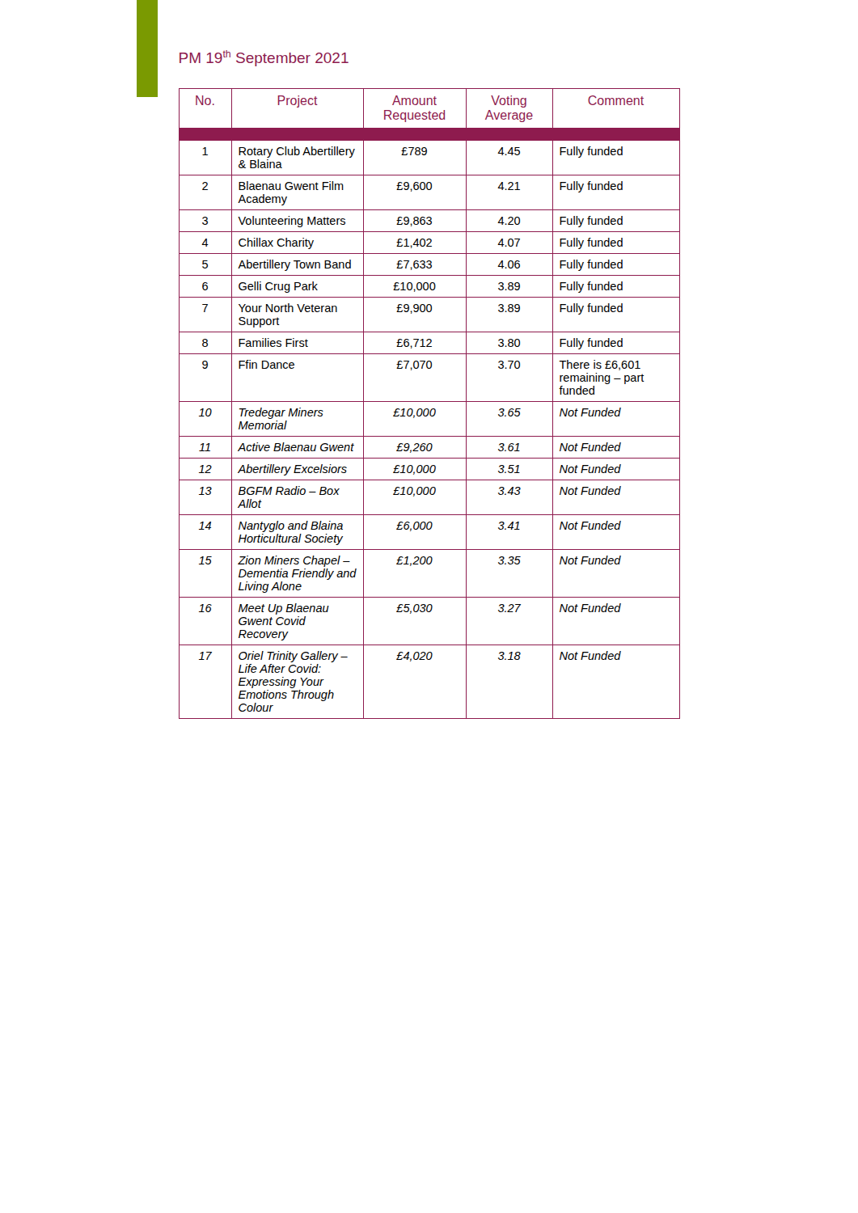PM 19th September 2021
| No. | Project | Amount Requested | Voting Average | Comment |
| --- | --- | --- | --- | --- |
| 1 | Rotary Club Abertillery & Blaina | £789 | 4.45 | Fully funded |
| 2 | Blaenau Gwent Film Academy | £9,600 | 4.21 | Fully funded |
| 3 | Volunteering Matters | £9,863 | 4.20 | Fully funded |
| 4 | Chillax Charity | £1,402 | 4.07 | Fully funded |
| 5 | Abertillery Town Band | £7,633 | 4.06 | Fully funded |
| 6 | Gelli Crug Park | £10,000 | 3.89 | Fully funded |
| 7 | Your North Veteran Support | £9,900 | 3.89 | Fully funded |
| 8 | Families First | £6,712 | 3.80 | Fully funded |
| 9 | Ffin Dance | £7,070 | 3.70 | There is £6,601 remaining – part funded |
| 10 | Tredegar Miners Memorial | £10,000 | 3.65 | Not Funded |
| 11 | Active Blaenau Gwent | £9,260 | 3.61 | Not Funded |
| 12 | Abertillery Excelsiors | £10,000 | 3.51 | Not Funded |
| 13 | BGFM Radio – Box Allot | £10,000 | 3.43 | Not Funded |
| 14 | Nantyglo and Blaina Horticultural Society | £6,000 | 3.41 | Not Funded |
| 15 | Zion Miners Chapel – Dementia Friendly and Living Alone | £1,200 | 3.35 | Not Funded |
| 16 | Meet Up Blaenau Gwent Covid Recovery | £5,030 | 3.27 | Not Funded |
| 17 | Oriel Trinity Gallery – Life After Covid: Expressing Your Emotions Through Colour | £4,020 | 3.18 | Not Funded |